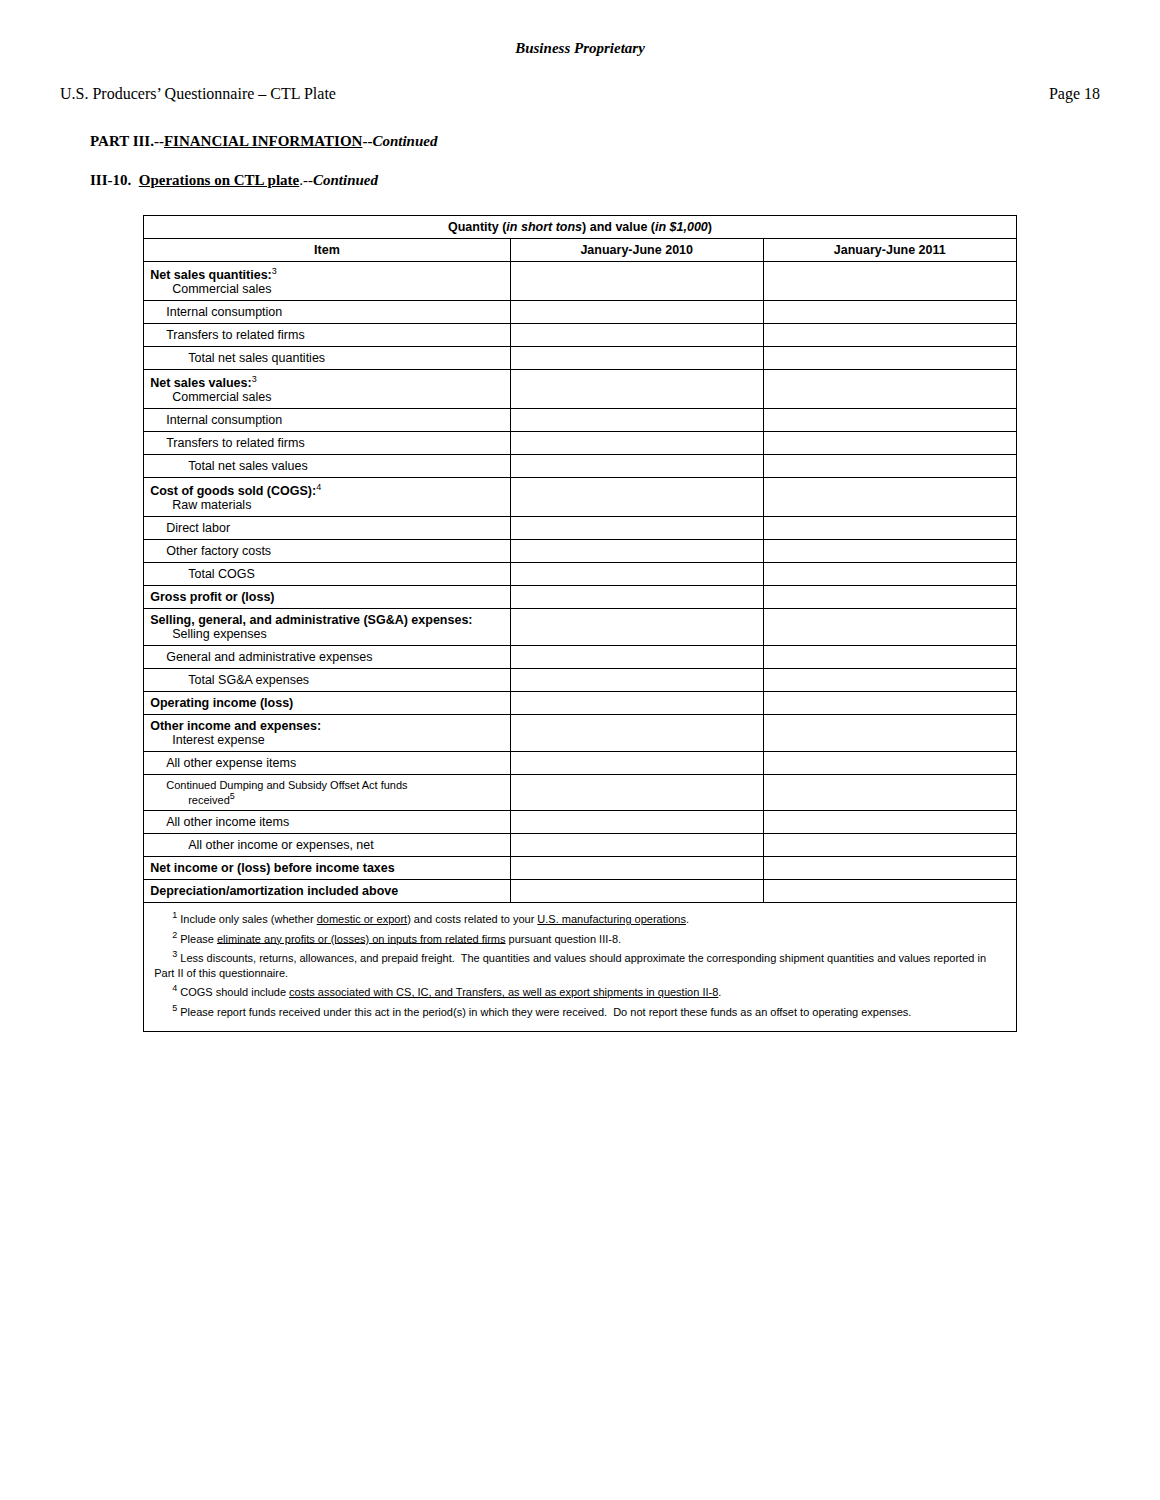Business Proprietary
U.S. Producers’ Questionnaire – CTL Plate
Page 18
PART III.--FINANCIAL INFORMATION--Continued
III-10. Operations on CTL plate.--Continued
| Quantity ( in short tons ) and value ( in $1,000 ) |
| Item | January-June 2010 | January-June 2011 |
| Net sales quantities: 3 Commercial sales | | |
| Internal consumption | | |
| Transfers to related firms | | |
| Total net sales quantities | | |
| Net sales values: 3 Commercial sales | | |
| Internal consumption | | |
| Transfers to related firms | | |
| Total net sales values | | |
| Cost of goods sold (COGS): 4 Raw materials | | |
| Direct labor | | |
| Other factory costs | | |
| Total COGS | | |
| Gross profit or (loss) | | |
| Selling, general, and administrative (SG&A) expenses: Selling expenses | | |
| General and administrative expenses | | |
| Total SG&A expenses | | |
| Operating income (loss) | | |
| Other income and expenses: Interest expense | | |
| All other expense items | | |
| Continued Dumping and Subsidy Offset Act funds received 5 | | |
| All other income items | | |
| All other income or expenses, net | | |
| Net income or (loss) before income taxes | | |
| Depreciation/amortization included above | | |
1 Include only sales (whether domestic or export) and costs related to your U.S. manufacturing operations.
2 Please eliminate any profits or (losses) on inputs from related firms pursuant question III-8.
3 Less discounts, returns, allowances, and prepaid freight. The quantities and values should approximate the corresponding shipment quantities and values reported in Part II of this questionnaire.
4 COGS should include costs associated with CS, IC, and Transfers, as well as export shipments in question II-8.
5 Please report funds received under this act in the period(s) in which they were received. Do not report these funds as an offset to operating expenses.